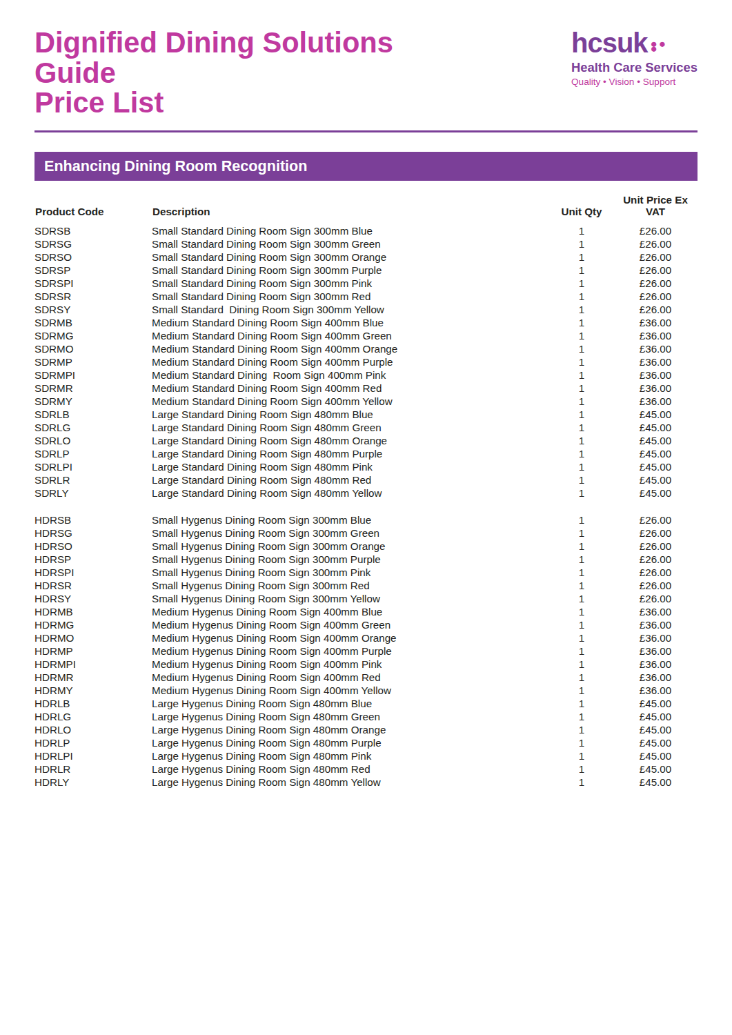Dignified Dining Solutions Guide
Price List
hcsuk●●
●
Health Care Services
Quality • Vision • Support
Enhancing Dining Room Recognition
| Product Code | Description | Unit Qty | Unit Price Ex VAT |
| --- | --- | --- | --- |
| SDRSB | Small Standard Dining Room Sign 300mm Blue | 1 | £26.00 |
| SDRSG | Small Standard Dining Room Sign 300mm Green | 1 | £26.00 |
| SDRSO | Small Standard Dining Room Sign 300mm Orange | 1 | £26.00 |
| SDRSP | Small Standard Dining Room Sign 300mm Purple | 1 | £26.00 |
| SDRSPI | Small Standard Dining Room Sign 300mm Pink | 1 | £26.00 |
| SDRSR | Small Standard Dining Room Sign 300mm Red | 1 | £26.00 |
| SDRSY | Small Standard Dining Room Sign 300mm Yellow | 1 | £26.00 |
| SDRMB | Medium Standard Dining Room Sign 400mm Blue | 1 | £36.00 |
| SDRMG | Medium Standard Dining Room Sign 400mm Green | 1 | £36.00 |
| SDRMO | Medium Standard Dining Room Sign 400mm Orange | 1 | £36.00 |
| SDRMP | Medium Standard Dining Room Sign 400mm Purple | 1 | £36.00 |
| SDRMPI | Medium Standard Dining Room Sign 400mm Pink | 1 | £36.00 |
| SDRMR | Medium Standard Dining Room Sign 400mm Red | 1 | £36.00 |
| SDRMY | Medium Standard Dining Room Sign 400mm Yellow | 1 | £36.00 |
| SDRLB | Large Standard Dining Room Sign 480mm Blue | 1 | £45.00 |
| SDRLG | Large Standard Dining Room Sign 480mm Green | 1 | £45.00 |
| SDRLO | Large Standard Dining Room Sign 480mm Orange | 1 | £45.00 |
| SDRLP | Large Standard Dining Room Sign 480mm Purple | 1 | £45.00 |
| SDRLPI | Large Standard Dining Room Sign 480mm Pink | 1 | £45.00 |
| SDRLR | Large Standard Dining Room Sign 480mm Red | 1 | £45.00 |
| SDRLY | Large Standard Dining Room Sign 480mm Yellow | 1 | £45.00 |
| HDRSB | Small Hygenus Dining Room Sign 300mm Blue | 1 | £26.00 |
| HDRSG | Small Hygenus Dining Room Sign 300mm Green | 1 | £26.00 |
| HDRSO | Small Hygenus Dining Room Sign 300mm Orange | 1 | £26.00 |
| HDRSP | Small Hygenus Dining Room Sign 300mm Purple | 1 | £26.00 |
| HDRSPI | Small Hygenus Dining Room Sign 300mm Pink | 1 | £26.00 |
| HDRSR | Small Hygenus Dining Room Sign 300mm Red | 1 | £26.00 |
| HDRSY | Small Hygenus Dining Room Sign 300mm Yellow | 1 | £26.00 |
| HDRMB | Medium Hygenus Dining Room Sign 400mm Blue | 1 | £36.00 |
| HDRMG | Medium Hygenus Dining Room Sign 400mm Green | 1 | £36.00 |
| HDRMO | Medium Hygenus Dining Room Sign 400mm Orange | 1 | £36.00 |
| HDRMP | Medium Hygenus Dining Room Sign 400mm Purple | 1 | £36.00 |
| HDRMPI | Medium Hygenus Dining Room Sign 400mm Pink | 1 | £36.00 |
| HDRMR | Medium Hygenus Dining Room Sign 400mm Red | 1 | £36.00 |
| HDRMY | Medium Hygenus Dining Room Sign 400mm Yellow | 1 | £36.00 |
| HDRLB | Large Hygenus Dining Room Sign 480mm Blue | 1 | £45.00 |
| HDRLG | Large Hygenus Dining Room Sign 480mm Green | 1 | £45.00 |
| HDRLO | Large Hygenus Dining Room Sign 480mm Orange | 1 | £45.00 |
| HDRLP | Large Hygenus Dining Room Sign 480mm Purple | 1 | £45.00 |
| HDRLPI | Large Hygenus Dining Room Sign 480mm Pink | 1 | £45.00 |
| HDRLR | Large Hygenus Dining Room Sign 480mm Red | 1 | £45.00 |
| HDRLY | Large Hygenus Dining Room Sign 480mm Yellow | 1 | £45.00 |